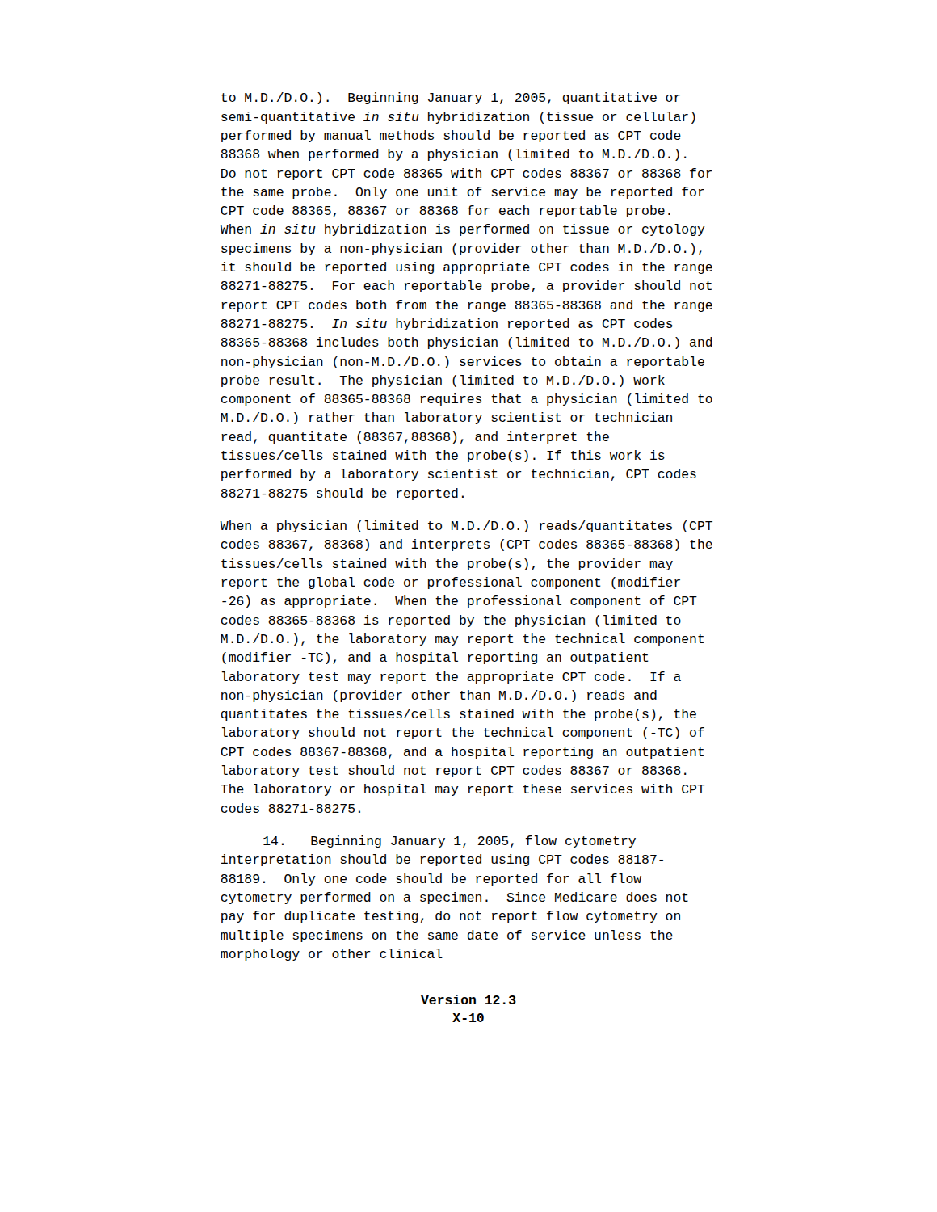to M.D./D.O.). Beginning January 1, 2005, quantitative or semi-quantitative in situ hybridization (tissue or cellular) performed by manual methods should be reported as CPT code 88368 when performed by a physician (limited to M.D./D.O.). Do not report CPT code 88365 with CPT codes 88367 or 88368 for the same probe. Only one unit of service may be reported for CPT code 88365, 88367 or 88368 for each reportable probe. When in situ hybridization is performed on tissue or cytology specimens by a non-physician (provider other than M.D./D.O.), it should be reported using appropriate CPT codes in the range 88271-88275. For each reportable probe, a provider should not report CPT codes both from the range 88365-88368 and the range 88271-88275. In situ hybridization reported as CPT codes 88365-88368 includes both physician (limited to M.D./D.O.) and non-physician (non-M.D./D.O.) services to obtain a reportable probe result. The physician (limited to M.D./D.O.) work component of 88365-88368 requires that a physician (limited to M.D./D.O.) rather than laboratory scientist or technician read, quantitate (88367,88368), and interpret the tissues/cells stained with the probe(s). If this work is performed by a laboratory scientist or technician, CPT codes 88271-88275 should be reported.
When a physician (limited to M.D./D.O.) reads/quantitates (CPT codes 88367, 88368) and interprets (CPT codes 88365-88368) the tissues/cells stained with the probe(s), the provider may report the global code or professional component (modifier -26) as appropriate. When the professional component of CPT codes 88365-88368 is reported by the physician (limited to M.D./D.O.), the laboratory may report the technical component (modifier -TC), and a hospital reporting an outpatient laboratory test may report the appropriate CPT code. If a non-physician (provider other than M.D./D.O.) reads and quantitates the tissues/cells stained with the probe(s), the laboratory should not report the technical component (-TC) of CPT codes 88367-88368, and a hospital reporting an outpatient laboratory test should not report CPT codes 88367 or 88368. The laboratory or hospital may report these services with CPT codes 88271-88275.
14. Beginning January 1, 2005, flow cytometry interpretation should be reported using CPT codes 88187-88189. Only one code should be reported for all flow cytometry performed on a specimen. Since Medicare does not pay for duplicate testing, do not report flow cytometry on multiple specimens on the same date of service unless the morphology or other clinical
Version 12.3
X-10